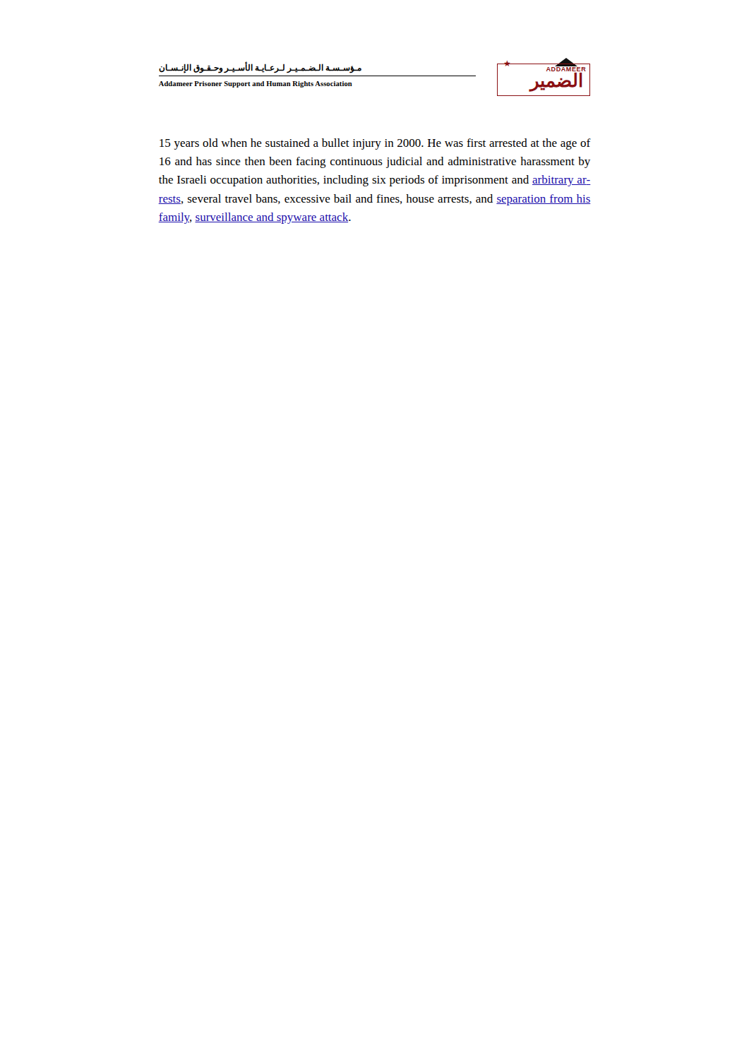مـؤسـسـة الـضـمـيـر لـرعـايـة الأسـيـر وحـقـوق الإنـسـان
Addameer Prisoner Support and Human Rights Association
★
ADDAMEER
الضمير
15 years old when he sustained a bullet injury in 2000. He was first arrested at the age of 16 and has since then been facing continuous judicial and administrative harassment by the Israeli occupation authorities, including six periods of imprisonment and arbitrary arrests, several travel bans, excessive bail and fines, house arrests, and separation from his family, surveillance and spyware attack.